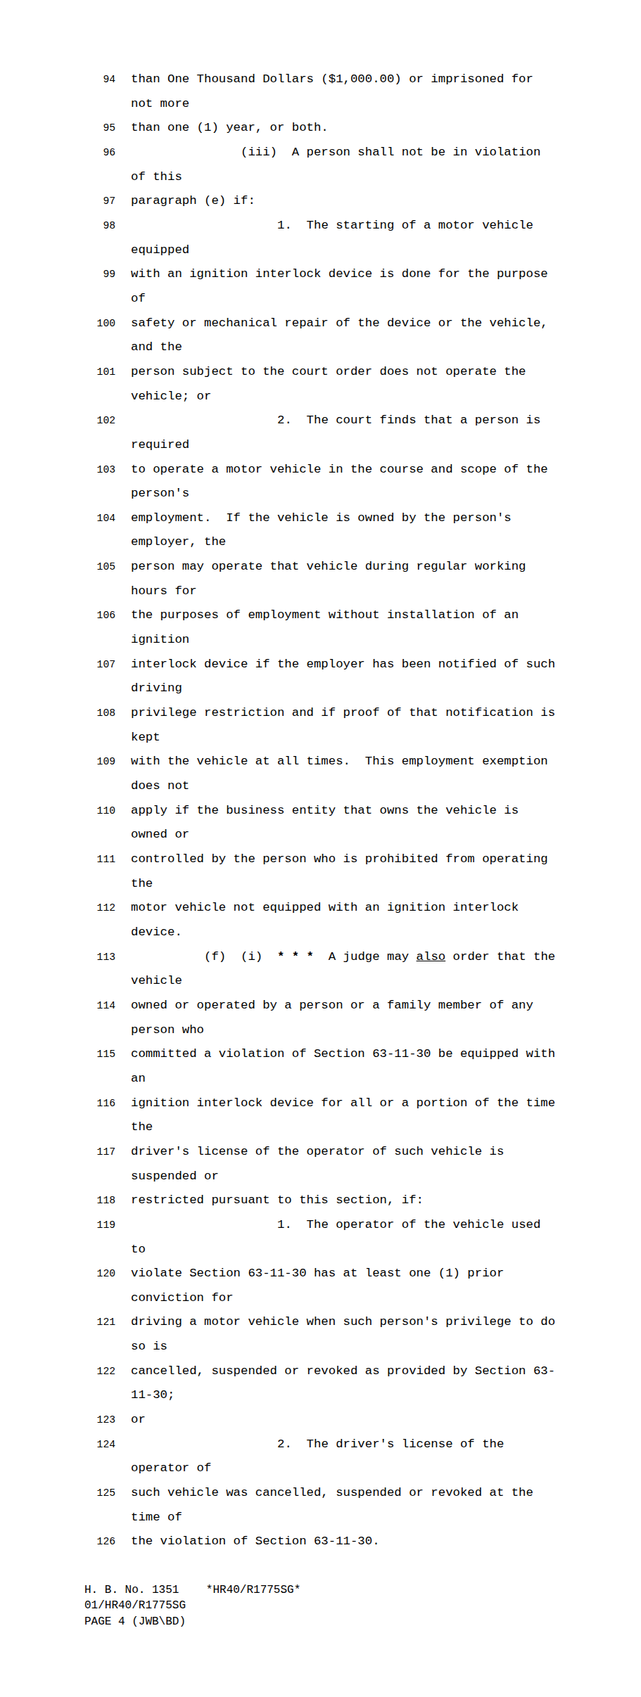94 than One Thousand Dollars ($1,000.00) or imprisoned for not more
95 than one (1) year, or both.
96 (iii) A person shall not be in violation of this
97 paragraph (e) if:
98 1. The starting of a motor vehicle equipped
99 with an ignition interlock device is done for the purpose of
100 safety or mechanical repair of the device or the vehicle, and the
101 person subject to the court order does not operate the vehicle; or
102 2. The court finds that a person is required
103 to operate a motor vehicle in the course and scope of the person's
104 employment. If the vehicle is owned by the person's employer, the
105 person may operate that vehicle during regular working hours for
106 the purposes of employment without installation of an ignition
107 interlock device if the employer has been notified of such driving
108 privilege restriction and if proof of that notification is kept
109 with the vehicle at all times. This employment exemption does not
110 apply if the business entity that owns the vehicle is owned or
111 controlled by the person who is prohibited from operating the
112 motor vehicle not equipped with an ignition interlock device.
113 (f) (i) * * * A judge may also order that the vehicle
114 owned or operated by a person or a family member of any person who
115 committed a violation of Section 63-11-30 be equipped with an
116 ignition interlock device for all or a portion of the time the
117 driver's license of the operator of such vehicle is suspended or
118 restricted pursuant to this section, if:
119 1. The operator of the vehicle used to
120 violate Section 63-11-30 has at least one (1) prior conviction for
121 driving a motor vehicle when such person's privilege to do so is
122 cancelled, suspended or revoked as provided by Section 63-11-30;
123 or
124 2. The driver's license of the operator of
125 such vehicle was cancelled, suspended or revoked at the time of
126 the violation of Section 63-11-30.
H. B. No. 1351 *HR40/R1775SG*
01/HR40/R1775SG
PAGE 4 (JWB\BD)